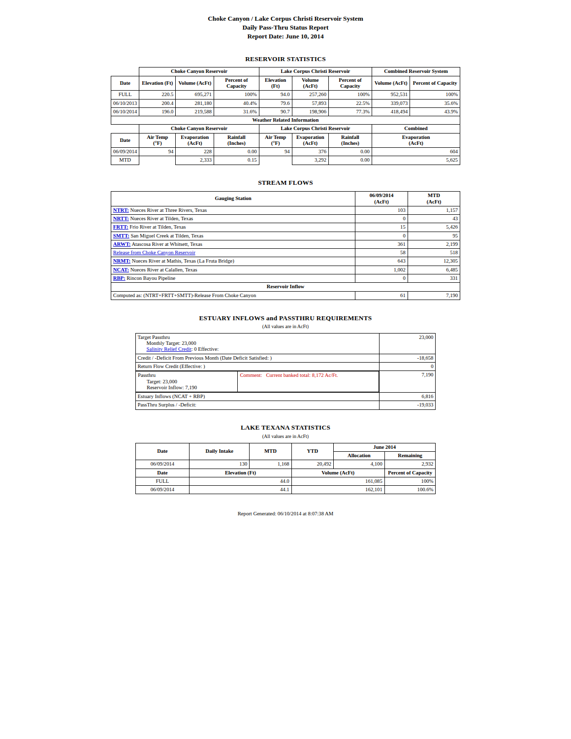Choke Canyon / Lake Corpus Christi Reservoir System
Daily Pass-Thru Status Report
Report Date: June 10, 2014
RESERVOIR STATISTICS
| | Choke Canyon Reservoir | Lake Corpus Christi Reservoir | Combined Reservoir System |
| Date | Elevation (Ft) | Volume (AcFt) | Percent of Capacity | Elevation (Ft) | Volume (AcFt) | Percent of Capacity | Volume (AcFt) | Percent of Capacity |
| FULL | 220.5 | 695,271 | 100% | 94.0 | 257,260 | 100% | 952,531 | 100% |
| 06/10/2013 | 200.4 | 281,180 | 40.4% | 79.6 | 57,893 | 22.5% | 339,073 | 35.6% |
| 06/10/2014 | 196.0 | 219,588 | 31.6% | 90.7 | 198,906 | 77.3% | 418,494 | 43.9% |
| Weather Related Information |
| | Choke Canyon Reservoir | Lake Corpus Christi Reservoir | Combined |
| Date | Air Temp (°F) | Evaporation (AcFt) | Rainfall (Inches) | Air Temp (°F) | Evaporation (AcFt) | Rainfall (Inches) | Evaporation (AcFt) |
| 06/09/2014 | 94 | 228 | 0.00 | 94 | 376 | 0.00 | 604 |
| MTD | | 2,333 | 0.15 | | 3,292 | 0.00 | 5,625 |
STREAM FLOWS
| Gauging Station | 06/09/2014 (AcFt) | MTD (AcFt) |
| --- | --- | --- |
| NTRT: Nueces River at Three Rivers, Texas | 103 | 1,157 |
| NRTT: Nueces River at Tilden, Texas | 0 | 43 |
| FRTT: Frio River at Tilden, Texas | 15 | 5,426 |
| SMTT: San Miguel Creek at Tilden, Texas | 0 | 95 |
| ARWT: Atascosa River at Whitsett, Texas | 361 | 2,199 |
| Release from Choke Canyon Reservoir | 58 | 518 |
| NRMT: Nueces River at Mathis, Texas (La Fruta Bridge) | 643 | 12,305 |
| NCAT: Nueces River at Calallen, Texas | 1,002 | 6,485 |
| RBP: Rincon Bayou Pipeline | 0 | 331 |
| Reservoir Inflow |
| Computed as: (NTRT+FRTT+SMTT)-Release From Choke Canyon | 61 | 7,190 |
ESTUARY INFLOWS and PASSTHRU REQUIREMENTS
(All values are in AcFt)
| Target Passthru Monthly Target: 23,000 Salinity Relief Credit : 0 Effective: | 23,000 |
| Credit / -Deficit From Previous Month (Date Deficit Satisfied: ) | -18,658 |
| Return Flow Credit (Effective: ) | 0 |
| / Passthru Target: 23,000 Reservoir Inflow: 7,190 / Comment: Current banked total: 8,172 Ac/Ft. / | 7,190 |
| Estuary Inflows (NCAT + RBP) | 6,816 |
| PassThru Surplus / -Deficit: | -19,033 |
LAKE TEXANA STATISTICS
(All values are in AcFt)
| Date | Daily Intake | MTD | YTD | June 2014 |
| --- | --- | --- | --- | --- |
| Allocation | Remaining |
| 06/09/2014 | 130 | 1,168 | 20,492 | 4,100 | 2,932 |
| Date | Elevation (Ft) | Volume (AcFt) | Percent of Capacity |
| FULL | 44.0 | 161,085 | 100% |
| 06/09/2014 | 44.1 | 162,101 | 100.6% |
Report Generated: 06/10/2014 at 8:07:38 AM